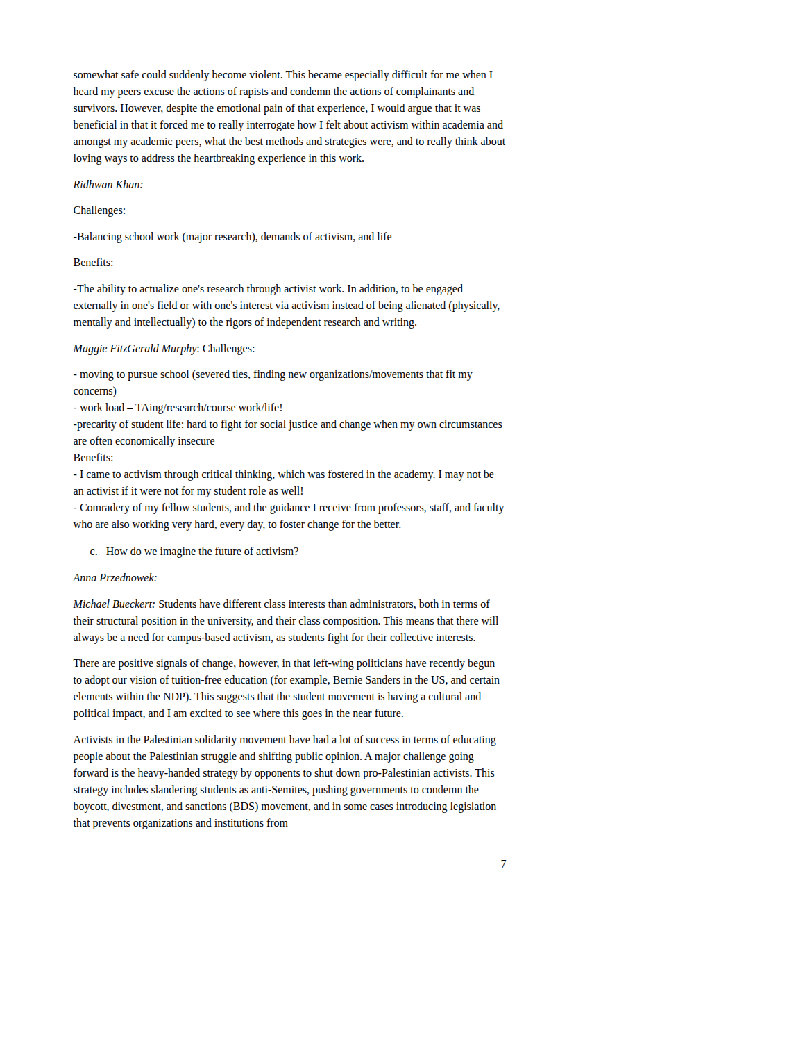somewhat safe could suddenly become violent. This became especially difficult for me when I heard my peers excuse the actions of rapists and condemn the actions of complainants and survivors. However, despite the emotional pain of that experience, I would argue that it was beneficial in that it forced me to really interrogate how I felt about activism within academia and amongst my academic peers, what the best methods and strategies were, and to really think about loving ways to address the heartbreaking experience in this work.
Ridhwan Khan:
Challenges:
-Balancing school work (major research), demands of activism, and life
Benefits:
-The ability to actualize one's research through activist work. In addition, to be engaged externally in one's field or with one's interest via activism instead of being alienated (physically, mentally and intellectually) to the rigors of independent research and writing.
Maggie FitzGerald Murphy: Challenges:
- moving to pursue school (severed ties, finding new organizations/movements that fit my concerns)
- work load – TAing/research/course work/life!
-precarity of student life: hard to fight for social justice and change when my own circumstances are often economically insecure
Benefits:
- I came to activism through critical thinking, which was fostered in the academy. I may not be an activist if it were not for my student role as well!
- Comradery of my fellow students, and the guidance I receive from professors, staff, and faculty who are also working very hard, every day, to foster change for the better.
c. How do we imagine the future of activism?
Anna Przednowek:
Michael Bueckert: Students have different class interests than administrators, both in terms of their structural position in the university, and their class composition. This means that there will always be a need for campus-based activism, as students fight for their collective interests.
There are positive signals of change, however, in that left-wing politicians have recently begun to adopt our vision of tuition-free education (for example, Bernie Sanders in the US, and certain elements within the NDP). This suggests that the student movement is having a cultural and political impact, and I am excited to see where this goes in the near future.
Activists in the Palestinian solidarity movement have had a lot of success in terms of educating people about the Palestinian struggle and shifting public opinion. A major challenge going forward is the heavy-handed strategy by opponents to shut down pro-Palestinian activists. This strategy includes slandering students as anti-Semites, pushing governments to condemn the boycott, divestment, and sanctions (BDS) movement, and in some cases introducing legislation that prevents organizations and institutions from
7